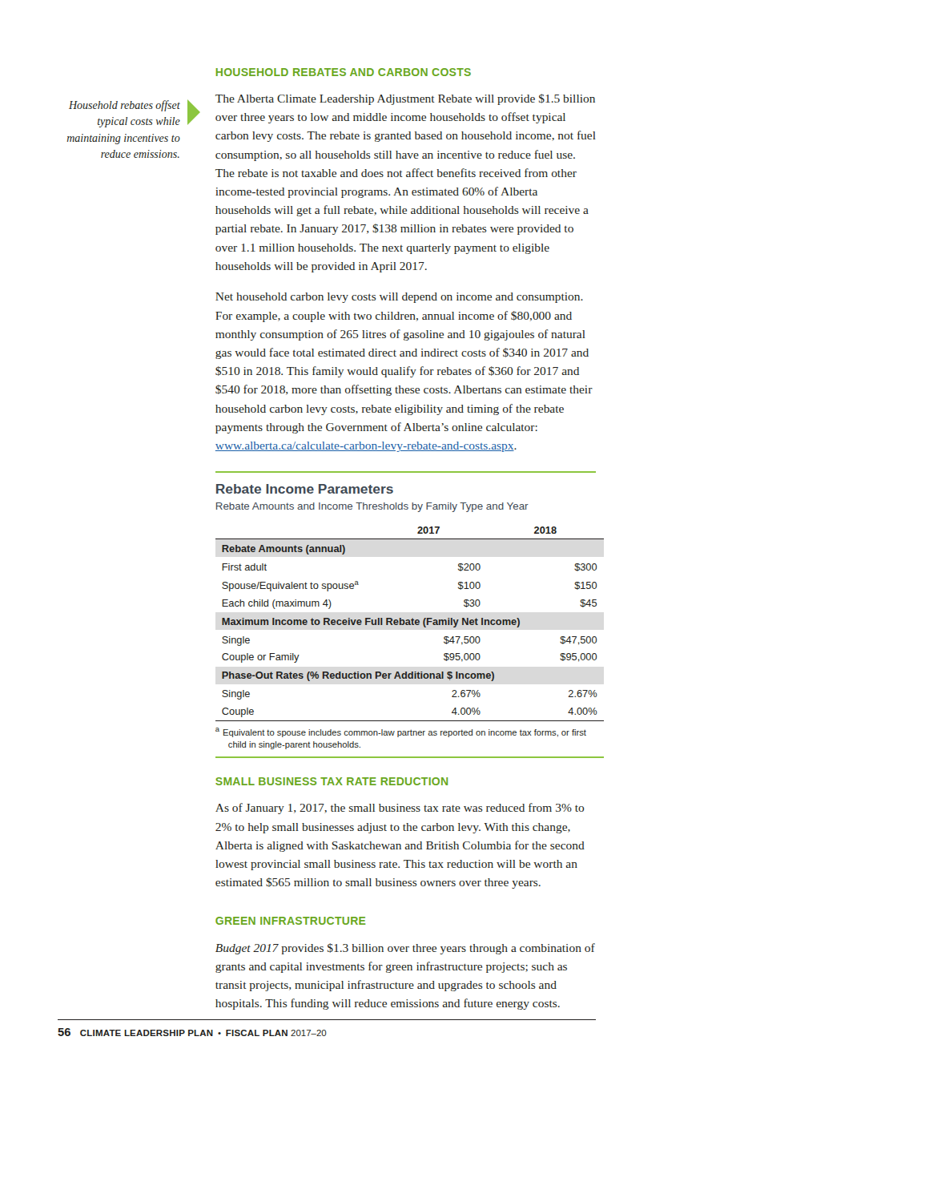Household rebates offset typical costs while maintaining incentives to reduce emissions.
Household Rebates and Carbon Costs
The Alberta Climate Leadership Adjustment Rebate will provide $1.5 billion over three years to low and middle income households to offset typical carbon levy costs. The rebate is granted based on household income, not fuel consumption, so all households still have an incentive to reduce fuel use. The rebate is not taxable and does not affect benefits received from other income-tested provincial programs. An estimated 60% of Alberta households will get a full rebate, while additional households will receive a partial rebate. In January 2017, $138 million in rebates were provided to over 1.1 million households. The next quarterly payment to eligible households will be provided in April 2017.
Net household carbon levy costs will depend on income and consumption. For example, a couple with two children, annual income of $80,000 and monthly consumption of 265 litres of gasoline and 10 gigajoules of natural gas would face total estimated direct and indirect costs of $340 in 2017 and $510 in 2018. This family would qualify for rebates of $360 for 2017 and $540 for 2018, more than offsetting these costs. Albertans can estimate their household carbon levy costs, rebate eligibility and timing of the rebate payments through the Government of Alberta’s online calculator: www.alberta.ca/calculate-carbon-levy-rebate-and-costs.aspx.
Rebate Income Parameters
Rebate Amounts and Income Thresholds by Family Type and Year
| | 2017 | 2018 |
| --- | --- | --- |
| Rebate Amounts (annual) |
| First adult | $200 | $300 |
| Spouse/Equivalent to spouse a | $100 | $150 |
| Each child (maximum 4) | $30 | $45 |
| Maximum Income to Receive Full Rebate (Family Net Income) |
| Single | $47,500 | $47,500 |
| Couple or Family | $95,000 | $95,000 |
| Phase-Out Rates (% Reduction Per Additional $ Income) |
| Single | 2.67% | 2.67% |
| Couple | 4.00% | 4.00% |
a Equivalent to spouse includes common-law partner as reported on income tax forms, or first child in single-parent households.
Small Business Tax Rate Reduction
As of January 1, 2017, the small business tax rate was reduced from 3% to 2% to help small businesses adjust to the carbon levy. With this change, Alberta is aligned with Saskatchewan and British Columbia for the second lowest provincial small business rate. This tax reduction will be worth an estimated $565 million to small business owners over three years.
Green Infrastructure
Budget 2017 provides $1.3 billion over three years through a combination of grants and capital investments for green infrastructure projects; such as transit projects, municipal infrastructure and upgrades to schools and hospitals. This funding will reduce emissions and future energy costs.
56 CLIMATE LEADERSHIP PLAN•FISCAL PLAN 2017–20